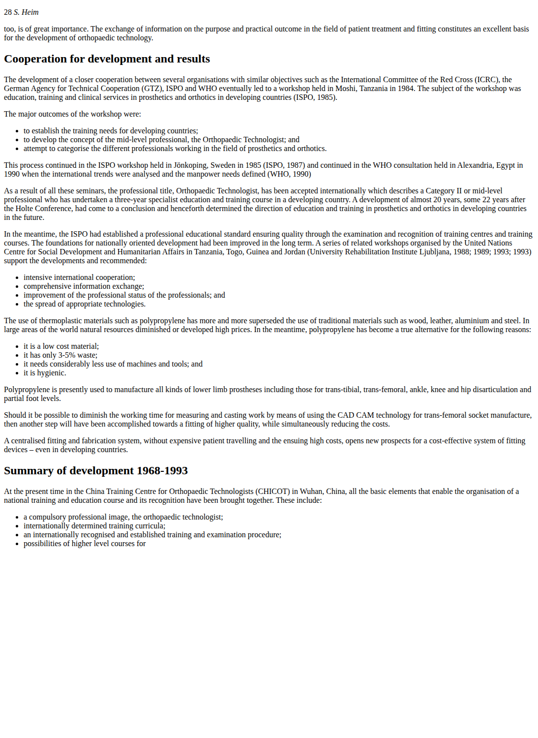28 S. Heim
too, is of great importance. The exchange of information on the purpose and practical outcome in the field of patient treatment and fitting constitutes an excellent basis for the development of orthopaedic technology.
Cooperation for development and results
The development of a closer cooperation between several organisations with similar objectives such as the International Committee of the Red Cross (ICRC), the German Agency for Technical Cooperation (GTZ), ISPO and WHO eventually led to a workshop held in Moshi, Tanzania in 1984. The subject of the workshop was education, training and clinical services in prosthetics and orthotics in developing countries (ISPO, 1985).
The major outcomes of the workshop were:
to establish the training needs for developing countries;
to develop the concept of the mid-level professional, the Orthopaedic Technologist; and
attempt to categorise the different professionals working in the field of prosthetics and orthotics.
This process continued in the ISPO workshop held in Jönkoping, Sweden in 1985 (ISPO, 1987) and continued in the WHO consultation held in Alexandria, Egypt in 1990 when the international trends were analysed and the manpower needs defined (WHO, 1990)
As a result of all these seminars, the professional title, Orthopaedic Technologist, has been accepted internationally which describes a Category II or mid-level professional who has undertaken a three-year specialist education and training course in a developing country. A development of almost 20 years, some 22 years after the Holte Conference, had come to a conclusion and henceforth determined the direction of education and training in prosthetics and orthotics in developing countries in the future.
In the meantime, the ISPO had established a professional educational standard ensuring quality through the examination and recognition of training centres and training courses. The foundations for nationally oriented development had been improved in the long term. A series of related workshops organised by the United Nations Centre for Social Development and Humanitarian Affairs in Tanzania, Togo, Guinea and Jordan (University Rehabilitation Institute Ljubljana, 1988; 1989; 1993; 1993) support the developments and recommended:
intensive international cooperation;
comprehensive information exchange;
improvement of the professional status of the professionals; and
the spread of appropriate technologies.
The use of thermoplastic materials such as polypropylene has more and more superseded the use of traditional materials such as wood, leather, aluminium and steel. In large areas of the world natural resources diminished or developed high prices. In the meantime, polypropylene has become a true alternative for the following reasons:
it is a low cost material;
it has only 3-5% waste;
it needs considerably less use of machines and tools; and
it is hygienic.
Polypropylene is presently used to manufacture all kinds of lower limb prostheses including those for trans-tibial, trans-femoral, ankle, knee and hip disarticulation and partial foot levels.
Should it be possible to diminish the working time for measuring and casting work by means of using the CAD CAM technology for trans-femoral socket manufacture, then another step will have been accomplished towards a fitting of higher quality, while simultaneously reducing the costs.
A centralised fitting and fabrication system, without expensive patient travelling and the ensuing high costs, opens new prospects for a cost-effective system of fitting devices – even in developing countries.
Summary of development 1968-1993
At the present time in the China Training Centre for Orthopaedic Technologists (CHICOT) in Wuhan, China, all the basic elements that enable the organisation of a national training and education course and its recognition have been brought together. These include:
a compulsory professional image, the orthopaedic technologist;
internationally determined training curricula;
an internationally recognised and established training and examination procedure;
possibilities of higher level courses for